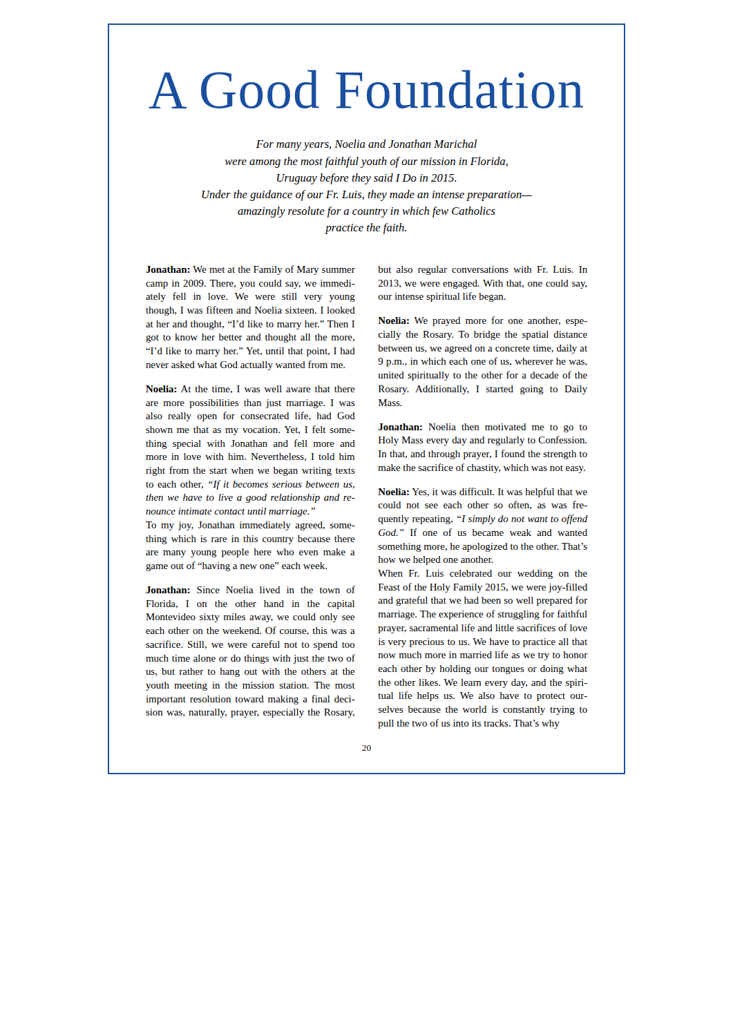A Good Foundation
For many years, Noelia and Jonathan Marichal
were among the most faithful youth of our mission in Florida,
Uruguay before they said I Do in 2015.
Under the guidance of our Fr. Luis, they made an intense preparation—
amazingly resolute for a country in which few Catholics
practice the faith.
Jonathan: We met at the Family of Mary summer camp in 2009. There, you could say, we immediately fell in love. We were still very young though, I was fifteen and Noelia sixteen. I looked at her and thought, “I’d like to marry her.” Then I got to know her better and thought all the more, “I’d like to marry her.” Yet, until that point, I had never asked what God actually wanted from me.
Noelia: At the time, I was well aware that there are more possibilities than just marriage. I was also really open for consecrated life, had God shown me that as my vocation. Yet, I felt something special with Jonathan and fell more and more in love with him. Nevertheless, I told him right from the start when we began writing texts to each other, “If it becomes serious between us, then we have to live a good relationship and renounce intimate contact until marriage.”
To my joy, Jonathan immediately agreed, something which is rare in this country because there are many young people here who even make a game out of “having a new one” each week.
Jonathan: Since Noelia lived in the town of Florida, I on the other hand in the capital Montevideo sixty miles away, we could only see each other on the weekend. Of course, this was a sacrifice. Still, we were careful not to spend too much time alone or do things with just the two of us, but rather to hang out with the others at the youth meeting in the mission station. The most important resolution toward making a final decision was, naturally, prayer, especially the Rosary, but also regular conversations with Fr. Luis. In 2013, we were engaged. With that, one could say, our intense spiritual life began.
Noelia: We prayed more for one another, especially the Rosary. To bridge the spatial distance between us, we agreed on a concrete time, daily at 9 p.m., in which each one of us, wherever he was, united spiritually to the other for a decade of the Rosary. Additionally, I started going to Daily Mass.
Jonathan: Noelia then motivated me to go to Holy Mass every day and regularly to Confession. In that, and through prayer, I found the strength to make the sacrifice of chastity, which was not easy.
Noelia: Yes, it was difficult. It was helpful that we could not see each other so often, as was frequently repeating, “I simply do not want to offend God.” If one of us became weak and wanted something more, he apologized to the other. That’s how we helped one another.
When Fr. Luis celebrated our wedding on the Feast of the Holy Family 2015, we were joy-filled and grateful that we had been so well prepared for marriage. The experience of struggling for faithful prayer, sacramental life and little sacrifices of love is very precious to us. We have to practice all that now much more in married life as we try to honor each other by holding our tongues or doing what the other likes. We learn every day, and the spiritual life helps us. We also have to protect ourselves because the world is constantly trying to pull the two of us into its tracks. That’s why
20